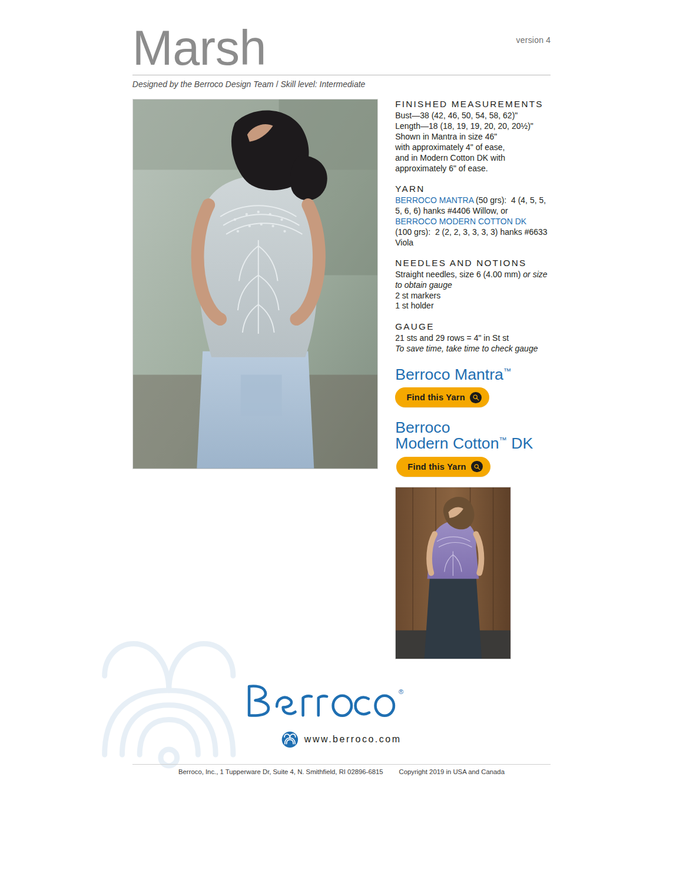Marsh
version 4
Designed by the Berroco Design Team / Skill level: Intermediate
Finished Measurements
Bust—38 (42, 46, 50, 54, 58, 62)"
Length—18 (18, 19, 19, 20, 20, 20½)"
Shown in Mantra in size 46"
with approximately 4" of ease,
and in Modern Cotton DK with
approximately 6" of ease.
Yarn
BERROCO MANTRA (50 grs): 4 (4, 5, 5, 5, 6, 6) hanks #4406 Willow, or
BERROCO MODERN COTTON DK
(100 grs): 2 (2, 2, 3, 3, 3, 3) hanks #6633 Viola
Needles and Notions
Straight needles, size 6 (4.00 mm) or size to obtain gauge
2 st markers
1 st holder
Gauge
21 sts and 29 rows = 4" in St st
To save time, take time to check gauge
Berroco Mantra™
Find this Yarn
Berroco Modern Cotton™ DK
Find this Yarn
®
www.berroco.com
Berroco, Inc., 1 Tupperware Dr, Suite 4, N. Smithfield, RI 02896-6815 Copyright 2019 in USA and Canada